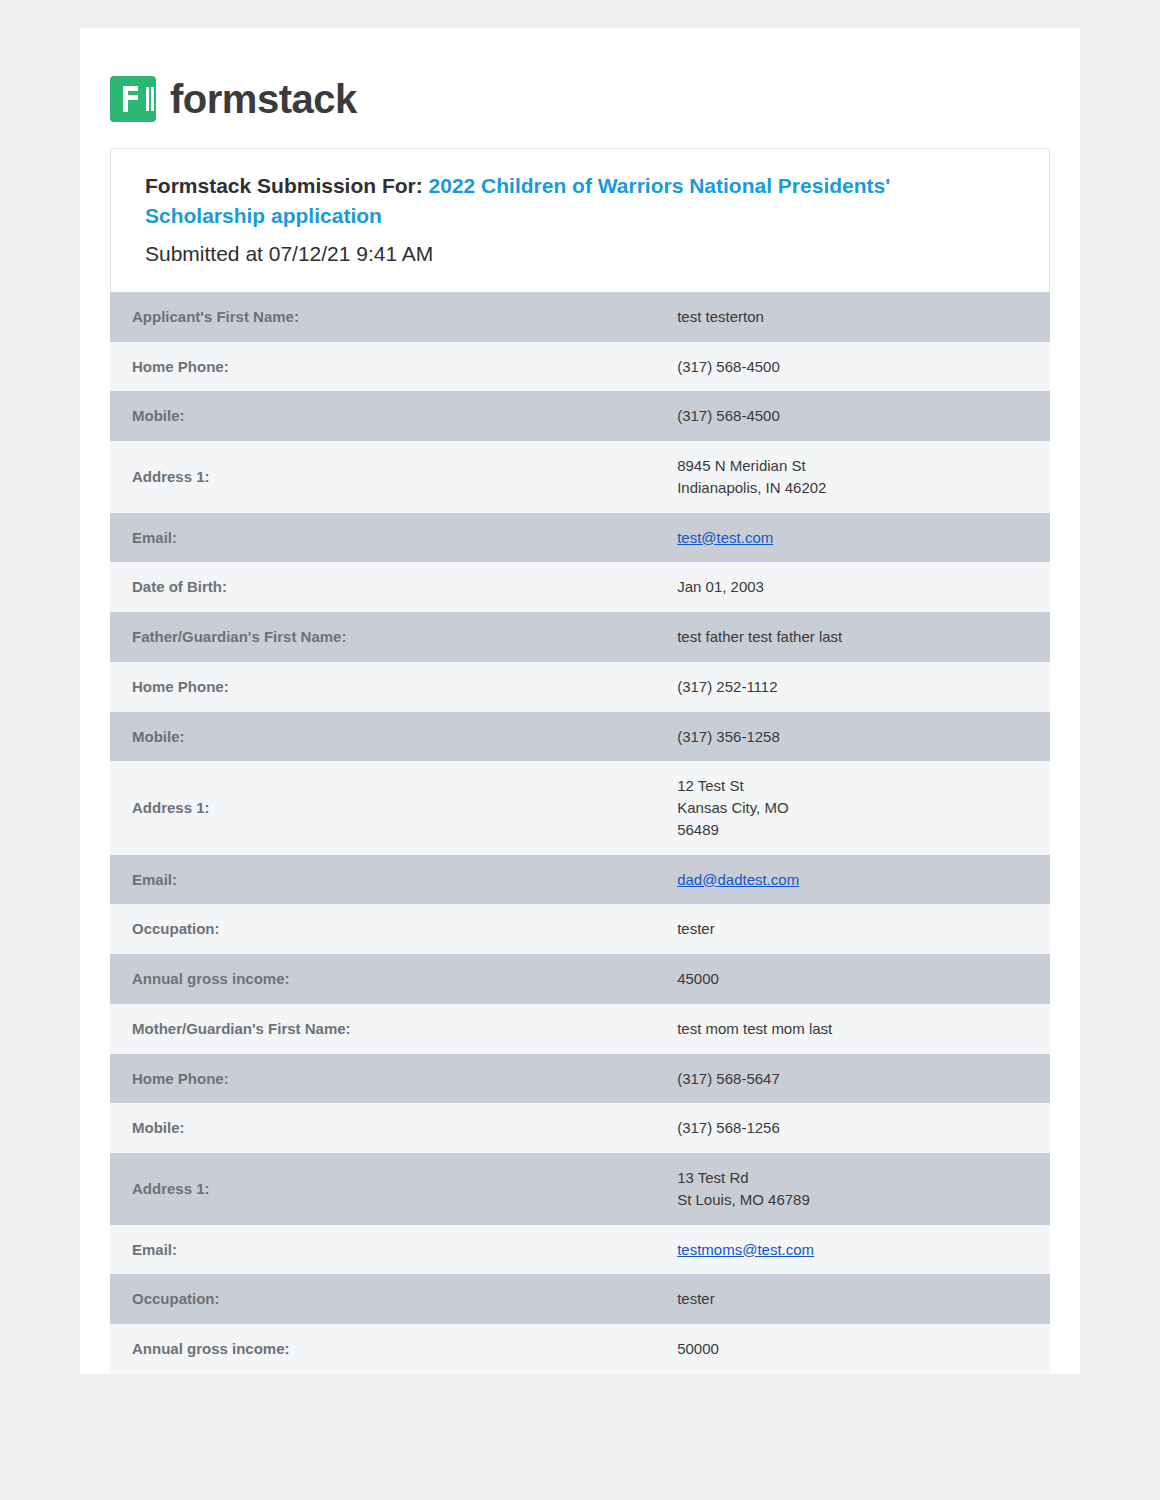formstack
Formstack Submission For: 2022 Children of Warriors National Presidents' Scholarship application
Submitted at 07/12/21 9:41 AM
| Applicant's First Name: | test testerton |
| Home Phone: | (317) 568-4500 |
| Mobile: | (317) 568-4500 |
| Address 1: | 8945 N Meridian St Indianapolis, IN 46202 |
| Email: | test@test.com |
| Date of Birth: | Jan 01, 2003 |
| Father/Guardian's First Name: | test father test father last |
| Home Phone: | (317) 252-1112 |
| Mobile: | (317) 356-1258 |
| Address 1: | 12 Test St Kansas City, MO 56489 |
| Email: | dad@dadtest.com |
| Occupation: | tester |
| Annual gross income: | 45000 |
| Mother/Guardian's First Name: | test mom test mom last |
| Home Phone: | (317) 568-5647 |
| Mobile: | (317) 568-1256 |
| Address 1: | 13 Test Rd St Louis, MO 46789 |
| Email: | testmoms@test.com |
| Occupation: | tester |
| Annual gross income: | 50000 |